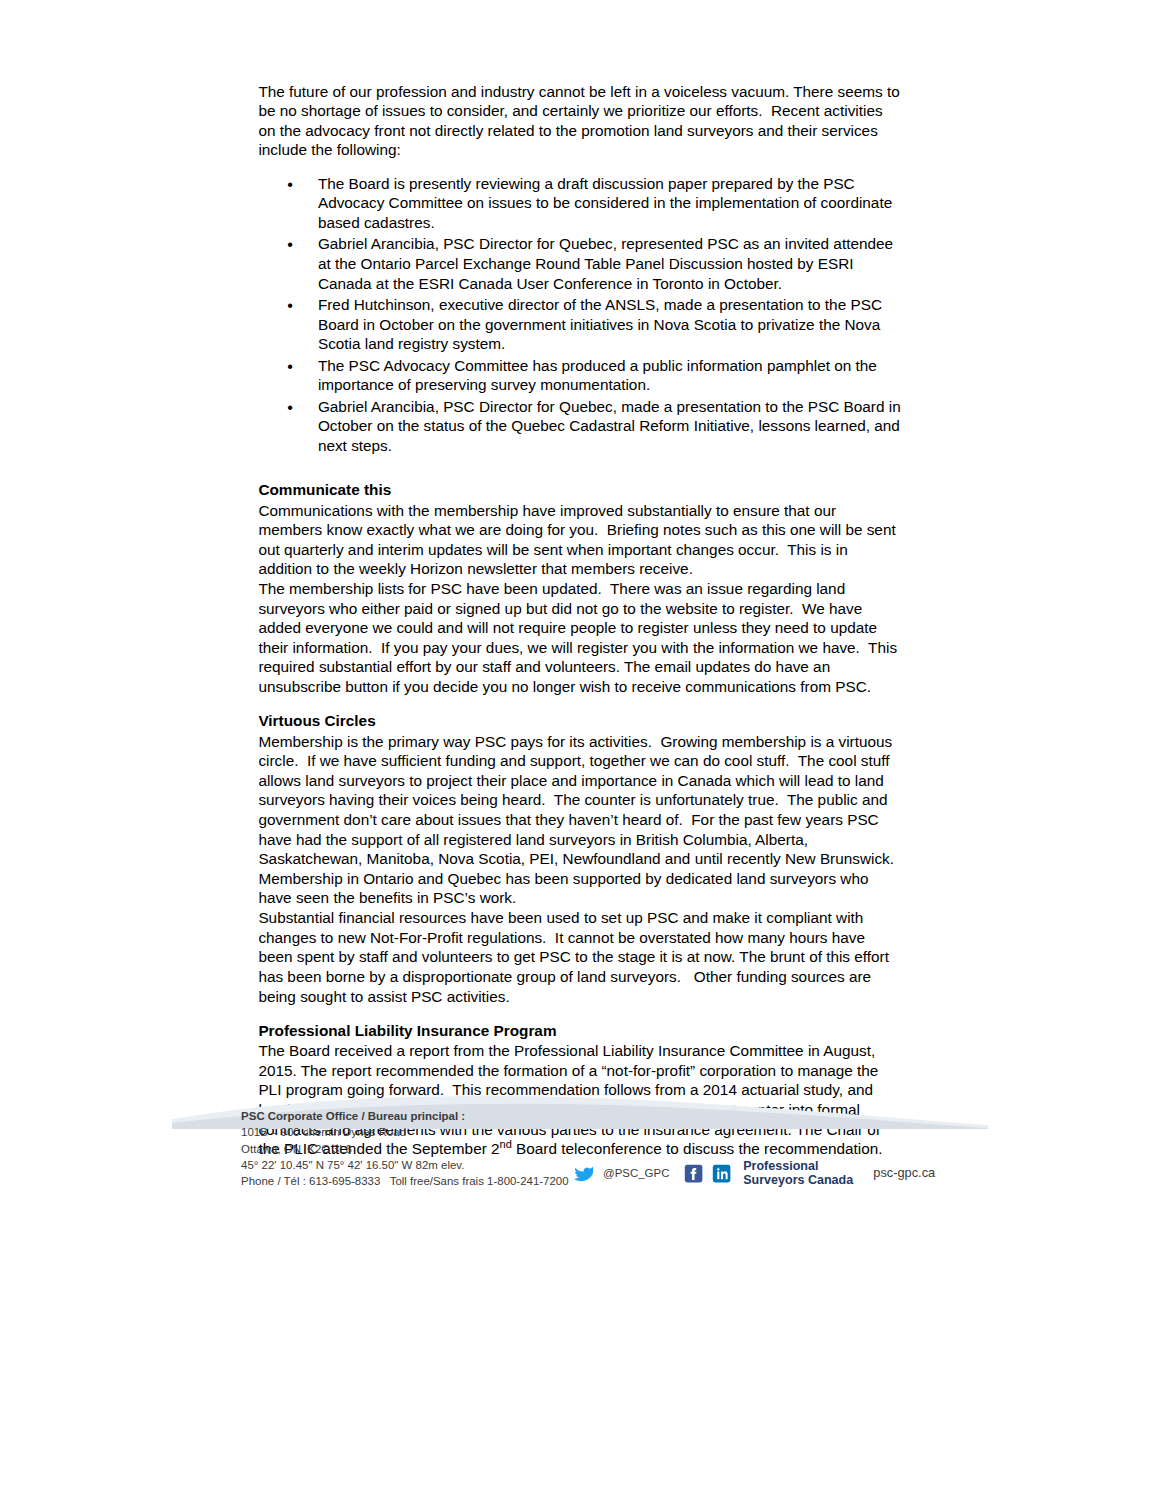The future of our profession and industry cannot be left in a voiceless vacuum. There seems to be no shortage of issues to consider, and certainly we prioritize our efforts. Recent activities on the advocacy front not directly related to the promotion land surveyors and their services include the following:
The Board is presently reviewing a draft discussion paper prepared by the PSC Advocacy Committee on issues to be considered in the implementation of coordinate based cadastres.
Gabriel Arancibia, PSC Director for Quebec, represented PSC as an invited attendee at the Ontario Parcel Exchange Round Table Panel Discussion hosted by ESRI Canada at the ESRI Canada User Conference in Toronto in October.
Fred Hutchinson, executive director of the ANSLS, made a presentation to the PSC Board in October on the government initiatives in Nova Scotia to privatize the Nova Scotia land registry system.
The PSC Advocacy Committee has produced a public information pamphlet on the importance of preserving survey monumentation.
Gabriel Arancibia, PSC Director for Quebec, made a presentation to the PSC Board in October on the status of the Quebec Cadastral Reform Initiative, lessons learned, and next steps.
Communicate this
Communications with the membership have improved substantially to ensure that our members know exactly what we are doing for you. Briefing notes such as this one will be sent out quarterly and interim updates will be sent when important changes occur. This is in addition to the weekly Horizon newsletter that members receive.
The membership lists for PSC have been updated. There was an issue regarding land surveyors who either paid or signed up but did not go to the website to register. We have added everyone we could and will not require people to register unless they need to update their information. If you pay your dues, we will register you with the information we have. This required substantial effort by our staff and volunteers. The email updates do have an unsubscribe button if you decide you no longer wish to receive communications from PSC.
Virtuous Circles
Membership is the primary way PSC pays for its activities. Growing membership is a virtuous circle. If we have sufficient funding and support, together we can do cool stuff. The cool stuff allows land surveyors to project their place and importance in Canada which will lead to land surveyors having their voices being heard. The counter is unfortunately true. The public and government don’t care about issues that they haven’t heard of. For the past few years PSC have had the support of all registered land surveyors in British Columbia, Alberta, Saskatchewan, Manitoba, Nova Scotia, PEI, Newfoundland and until recently New Brunswick. Membership in Ontario and Quebec has been supported by dedicated land surveyors who have seen the benefits in PSC’s work.
Substantial financial resources have been used to set up PSC and make it compliant with changes to new Not-For-Profit regulations. It cannot be overstated how many hours have been spent by staff and volunteers to get PSC to the stage it is at now. The brunt of this effort has been borne by a disproportionate group of land surveyors. Other funding sources are being sought to assist PSC activities.
Professional Liability Insurance Program
The Board received a report from the Professional Liability Insurance Committee in August, 2015. The report recommended the formation of a “not-for-profit” corporation to manage the PLI program going forward. This recommendation follows from a 2014 actuarial study, and legal advice that an incorporated entity is required to enable the PLIC to enter into formal contracts and agreements with the various parties to the insurance agreement. The Chair of the PLIC attended the September 2nd Board teleconference to discuss the recommendation.
PSC Corporate Office / Bureau principal :
101B – 900 chemin Dynes Road
Ottawa, ON K2C 3L6
45° 22' 10.45" N 75° 42' 16.50" W 82m elev.
Phone / Tél : 613-695-8333 Toll free/Sans frais 1-800-241-7200
@PSC_GPC
Professional
Surveyors Canada
psc-gpc.ca